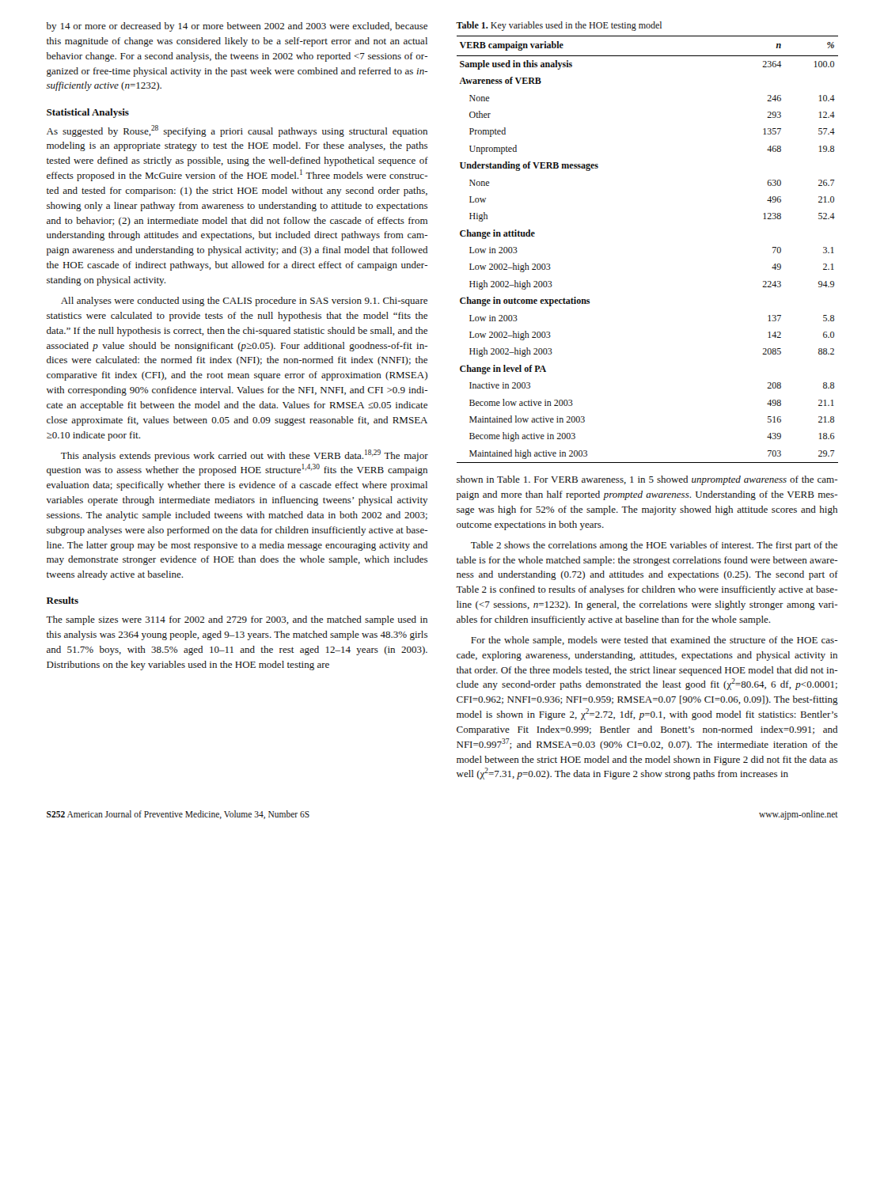by 14 or more or decreased by 14 or more between 2002 and 2003 were excluded, because this magnitude of change was considered likely to be a self-report error and not an actual behavior change. For a second analysis, the tweens in 2002 who reported <7 sessions of organized or free-time physical activity in the past week were combined and referred to as insufficiently active (n=1232).
Statistical Analysis
As suggested by Rouse,28 specifying a priori causal pathways using structural equation modeling is an appropriate strategy to test the HOE model. For these analyses, the paths tested were defined as strictly as possible, using the well-defined hypothetical sequence of effects proposed in the McGuire version of the HOE model.1 Three models were constructed and tested for comparison: (1) the strict HOE model without any second order paths, showing only a linear pathway from awareness to understanding to attitude to expectations and to behavior; (2) an intermediate model that did not follow the cascade of effects from understanding through attitudes and expectations, but included direct pathways from campaign awareness and understanding to physical activity; and (3) a final model that followed the HOE cascade of indirect pathways, but allowed for a direct effect of campaign understanding on physical activity.
All analyses were conducted using the CALIS procedure in SAS version 9.1. Chi-square statistics were calculated to provide tests of the null hypothesis that the model “fits the data.” If the null hypothesis is correct, then the chi-squared statistic should be small, and the associated p value should be nonsignificant (p≥0.05). Four additional goodness-of-fit indices were calculated: the normed fit index (NFI); the non-normed fit index (NNFI); the comparative fit index (CFI), and the root mean square error of approximation (RMSEA) with corresponding 90% confidence interval. Values for the NFI, NNFI, and CFI >0.9 indicate an acceptable fit between the model and the data. Values for RMSEA ≤0.05 indicate close approximate fit, values between 0.05 and 0.09 suggest reasonable fit, and RMSEA ≥0.10 indicate poor fit.
This analysis extends previous work carried out with these VERB data.18,29 The major question was to assess whether the proposed HOE structure1,4,30 fits the VERB campaign evaluation data; specifically whether there is evidence of a cascade effect where proximal variables operate through intermediate mediators in influencing tweens’ physical activity sessions. The analytic sample included tweens with matched data in both 2002 and 2003; subgroup analyses were also performed on the data for children insufficiently active at baseline. The latter group may be most responsive to a media message encouraging activity and may demonstrate stronger evidence of HOE than does the whole sample, which includes tweens already active at baseline.
Results
The sample sizes were 3114 for 2002 and 2729 for 2003, and the matched sample used in this analysis was 2364 young people, aged 9–13 years. The matched sample was 48.3% girls and 51.7% boys, with 38.5% aged 10–11 and the rest aged 12–14 years (in 2003). Distributions on the key variables used in the HOE model testing are
Table 1. Key variables used in the HOE testing model
| VERB campaign variable | n | % |
| --- | --- | --- |
| Sample used in this analysis | 2364 | 100.0 |
| Awareness of VERB | | |
| None | 246 | 10.4 |
| Other | 293 | 12.4 |
| Prompted | 1357 | 57.4 |
| Unprompted | 468 | 19.8 |
| Understanding of VERB messages | | |
| None | 630 | 26.7 |
| Low | 496 | 21.0 |
| High | 1238 | 52.4 |
| Change in attitude | | |
| Low in 2003 | 70 | 3.1 |
| Low 2002–high 2003 | 49 | 2.1 |
| High 2002–high 2003 | 2243 | 94.9 |
| Change in outcome expectations | | |
| Low in 2003 | 137 | 5.8 |
| Low 2002–high 2003 | 142 | 6.0 |
| High 2002–high 2003 | 2085 | 88.2 |
| Change in level of PA | | |
| Inactive in 2003 | 208 | 8.8 |
| Become low active in 2003 | 498 | 21.1 |
| Maintained low active in 2003 | 516 | 21.8 |
| Become high active in 2003 | 439 | 18.6 |
| Maintained high active in 2003 | 703 | 29.7 |
shown in Table 1. For VERB awareness, 1 in 5 showed unprompted awareness of the campaign and more than half reported prompted awareness. Understanding of the VERB message was high for 52% of the sample. The majority showed high attitude scores and high outcome expectations in both years.
Table 2 shows the correlations among the HOE variables of interest. The first part of the table is for the whole matched sample: the strongest correlations found were between awareness and understanding (0.72) and attitudes and expectations (0.25). The second part of Table 2 is confined to results of analyses for children who were insufficiently active at baseline (<7 sessions, n=1232). In general, the correlations were slightly stronger among variables for children insufficiently active at baseline than for the whole sample.
For the whole sample, models were tested that examined the structure of the HOE cascade, exploring awareness, understanding, attitudes, expectations and physical activity in that order. Of the three models tested, the strict linear sequenced HOE model that did not include any second-order paths demonstrated the least good fit (χ2=80.64, 6 df, p<0.0001; CFI=0.962; NNFI=0.936; NFI=0.959; RMSEA=0.07 [90% CI=0.06, 0.09]). The best-fitting model is shown in Figure 2, χ2=2.72, 1df, p=0.1, with good model fit statistics: Bentler’s Comparative Fit Index=0.999; Bentler and Bonett’s non-normed index=0.991; and NFI=0.99737; and RMSEA=0.03 (90% CI=0.02, 0.07). The intermediate iteration of the model between the strict HOE model and the model shown in Figure 2 did not fit the data as well (χ2=7.31, p=0.02). The data in Figure 2 show strong paths from increases in
S252 American Journal of Preventive Medicine, Volume 34, Number 6S
www.ajpm-online.net